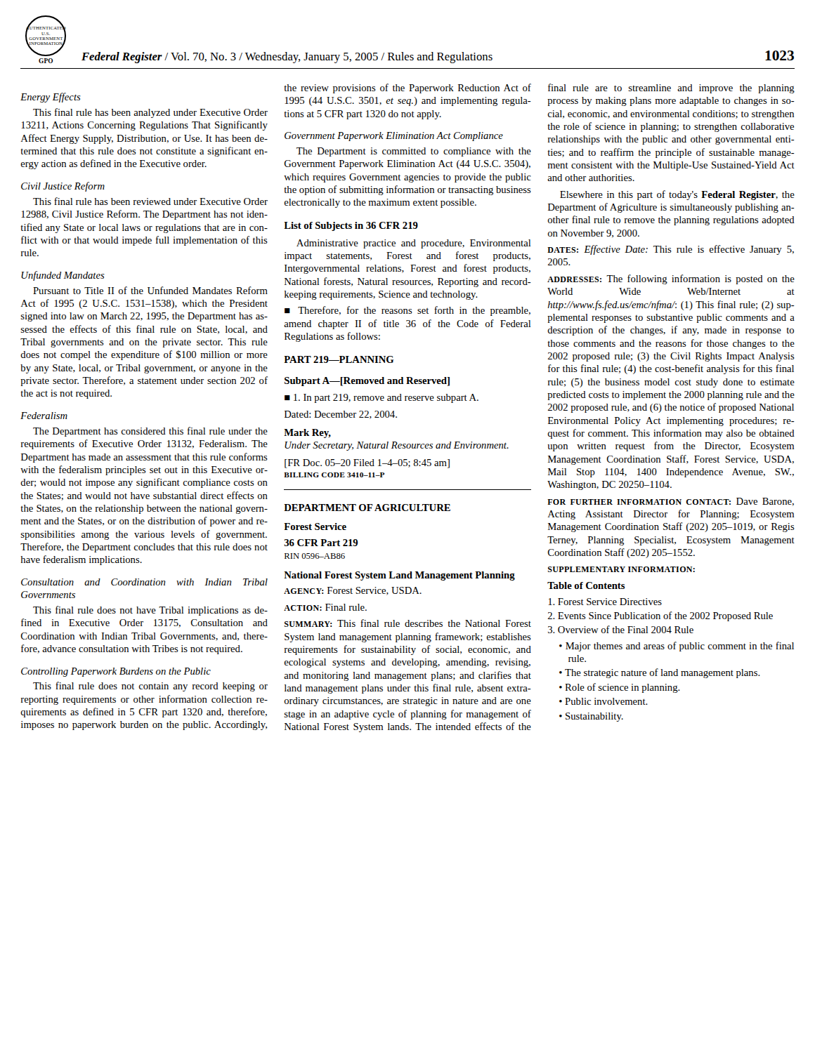Authenticated
U.S. Government
Information
GPO
Federal Register / Vol. 70, No. 3 / Wednesday, January 5, 2005 / Rules and Regulations
1023
Energy Effects
This final rule has been analyzed under Executive Order 13211, Actions Concerning Regulations That Significantly Affect Energy Supply, Distribution, or Use. It has been determined that this rule does not constitute a significant energy action as defined in the Executive order.
Civil Justice Reform
This final rule has been reviewed under Executive Order 12988, Civil Justice Reform. The Department has not identified any State or local laws or regulations that are in conflict with or that would impede full implementation of this rule.
Unfunded Mandates
Pursuant to Title II of the Unfunded Mandates Reform Act of 1995 (2 U.S.C. 1531–1538), which the President signed into law on March 22, 1995, the Department has assessed the effects of this final rule on State, local, and Tribal governments and on the private sector. This rule does not compel the expenditure of $100 million or more by any State, local, or Tribal government, or anyone in the private sector. Therefore, a statement under section 202 of the act is not required.
Federalism
The Department has considered this final rule under the requirements of Executive Order 13132, Federalism. The Department has made an assessment that this rule conforms with the federalism principles set out in this Executive order; would not impose any significant compliance costs on the States; and would not have substantial direct effects on the States, on the relationship between the national government and the States, or on the distribution of power and responsibilities among the various levels of government. Therefore, the Department concludes that this rule does not have federalism implications.
Consultation and Coordination with Indian Tribal Governments
This final rule does not have Tribal implications as defined in Executive Order 13175, Consultation and Coordination with Indian Tribal Governments, and, therefore, advance consultation with Tribes is not required.
Controlling Paperwork Burdens on the Public
This final rule does not contain any record keeping or reporting requirements or other information collection requirements as defined in 5 CFR part 1320 and, therefore, imposes no paperwork burden on the public. Accordingly, the review provisions of the Paperwork Reduction Act of 1995 (44 U.S.C. 3501, et seq.) and implementing regulations at 5 CFR part 1320 do not apply.
Government Paperwork Elimination Act Compliance
The Department is committed to compliance with the Government Paperwork Elimination Act (44 U.S.C. 3504), which requires Government agencies to provide the public the option of submitting information or transacting business electronically to the maximum extent possible.
List of Subjects in 36 CFR 219
Administrative practice and procedure, Environmental impact statements, Forest and forest products, Intergovernmental relations, Forest and forest products, National forests, Natural resources, Reporting and recordkeeping requirements, Science and technology.
Therefore, for the reasons set forth in the preamble, amend chapter II of title 36 of the Code of Federal Regulations as follows:
PART 219—PLANNING
Subpart A—[Removed and Reserved]
1. In part 219, remove and reserve subpart A.
Dated: December 22, 2004.
Mark Rey,
Under Secretary, Natural Resources and Environment.
[FR Doc. 05–20 Filed 1–4–05; 8:45 am]
BILLING CODE 3410–11–P
DEPARTMENT OF AGRICULTURE
Forest Service
36 CFR Part 219
RIN 0596–AB86
National Forest System Land Management Planning
AGENCY: Forest Service, USDA.
ACTION: Final rule.
SUMMARY: This final rule describes the National Forest System land management planning framework; establishes requirements for sustainability of social, economic, and ecological systems and developing, amending, revising, and monitoring land management plans; and clarifies that land management plans under this final rule, absent extraordinary circumstances, are strategic in nature and are one stage in an adaptive cycle of planning for management of National Forest System lands. The intended effects of the final rule are to streamline and improve the planning process by making plans more adaptable to changes in social, economic, and environmental conditions; to strengthen the role of science in planning; to strengthen collaborative relationships with the public and other governmental entities; and to reaffirm the principle of sustainable management consistent with the Multiple-Use Sustained-Yield Act and other authorities.
Elsewhere in this part of today's Federal Register, the Department of Agriculture is simultaneously publishing another final rule to remove the planning regulations adopted on November 9, 2000.
DATES: Effective Date: This rule is effective January 5, 2005.
ADDRESSES: The following information is posted on the World Wide Web/Internet at http://www.fs.fed.us/emc/nfma/: (1) This final rule; (2) supplemental responses to substantive public comments and a description of the changes, if any, made in response to those comments and the reasons for those changes to the 2002 proposed rule; (3) the Civil Rights Impact Analysis for this final rule; (4) the cost-benefit analysis for this final rule; (5) the business model cost study done to estimate predicted costs to implement the 2000 planning rule and the 2002 proposed rule, and (6) the notice of proposed National Environmental Policy Act implementing procedures; request for comment. This information may also be obtained upon written request from the Director, Ecosystem Management Coordination Staff, Forest Service, USDA, Mail Stop 1104, 1400 Independence Avenue, SW., Washington, DC 20250–1104.
FOR FURTHER INFORMATION CONTACT: Dave Barone, Acting Assistant Director for Planning; Ecosystem Management Coordination Staff (202) 205–1019, or Regis Terney, Planning Specialist, Ecosystem Management Coordination Staff (202) 205–1552.
SUPPLEMENTARY INFORMATION:
Table of Contents
1. Forest Service Directives
2. Events Since Publication of the 2002 Proposed Rule
3. Overview of the Final 2004 Rule
Major themes and areas of public comment in the final rule.
The strategic nature of land management plans.
Role of science in planning.
Public involvement.
Sustainability.